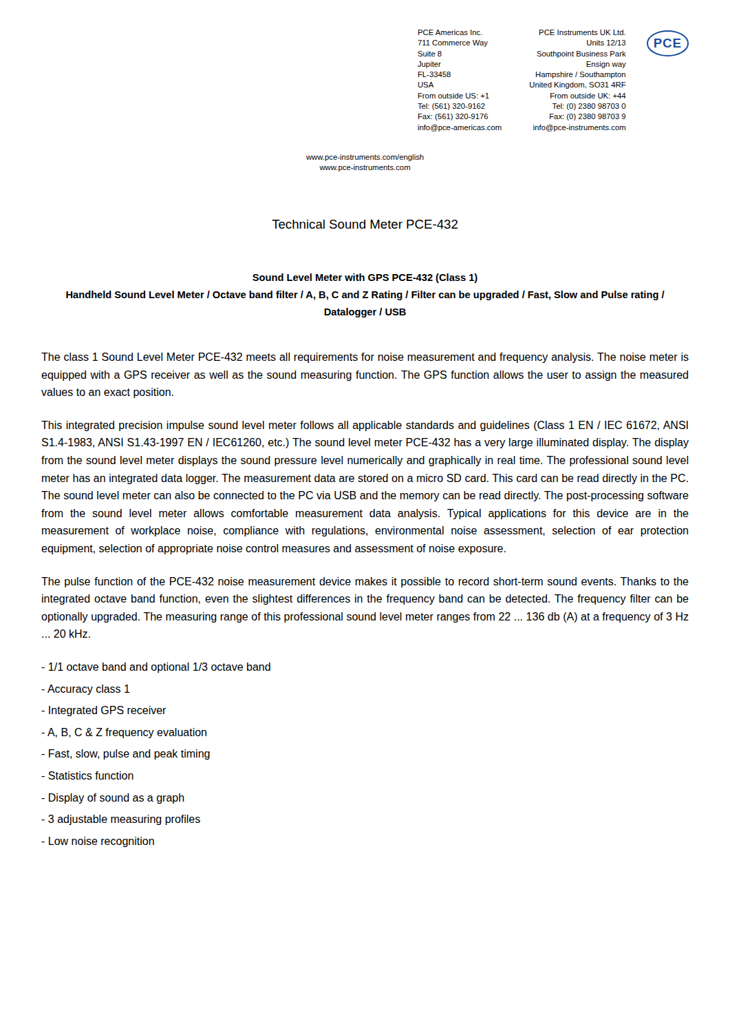PCE Americas Inc.
711 Commerce Way
Suite 8
Jupiter
FL-33458
USA
From outside US: +1
Tel: (561) 320-9162
Fax: (561) 320-9176
info@pce-americas.com
PCE Instruments UK Ltd.
Units 12/13
Southpoint Business Park
Ensign way
Hampshire / Southampton
United Kingdom, SO31 4RF
From outside UK: +44
Tel: (0) 2380 98703 0
Fax: (0) 2380 98703 9
info@pce-instruments.com
PCE
www.pce-instruments.com/english
www.pce-instruments.com
Technical Sound Meter PCE-432
Sound Level Meter with GPS PCE-432 (Class 1)
Handheld Sound Level Meter / Octave band filter / A, B, C and Z Rating / Filter can be upgraded / Fast, Slow and Pulse rating / Datalogger / USB
The class 1 Sound Level Meter PCE-432 meets all requirements for noise measurement and frequency analysis. The noise meter is equipped with a GPS receiver as well as the sound measuring function. The GPS function allows the user to assign the measured values to an exact position.
This integrated precision impulse sound level meter follows all applicable standards and guidelines (Class 1 EN / IEC 61672, ANSI S1.4-1983, ANSI S1.43-1997 EN / IEC61260, etc.) The sound level meter PCE-432 has a very large illuminated display. The display from the sound level meter displays the sound pressure level numerically and graphically in real time. The professional sound level meter has an integrated data logger. The measurement data are stored on a micro SD card. This card can be read directly in the PC. The sound level meter can also be connected to the PC via USB and the memory can be read directly. The post-processing software from the sound level meter allows comfortable measurement data analysis. Typical applications for this device are in the measurement of workplace noise, compliance with regulations, environmental noise assessment, selection of ear protection equipment, selection of appropriate noise control measures and assessment of noise exposure.
The pulse function of the PCE-432 noise measurement device makes it possible to record short-term sound events. Thanks to the integrated octave band function, even the slightest differences in the frequency band can be detected. The frequency filter can be optionally upgraded. The measuring range of this professional sound level meter ranges from 22 ... 136 db (A) at a frequency of 3 Hz ... 20 kHz.
1/1 octave band and optional 1/3 octave band
Accuracy class 1
Integrated GPS receiver
A, B, C & Z frequency evaluation
Fast, slow, pulse and peak timing
Statistics function
Display of sound as a graph
3 adjustable measuring profiles
Low noise recognition